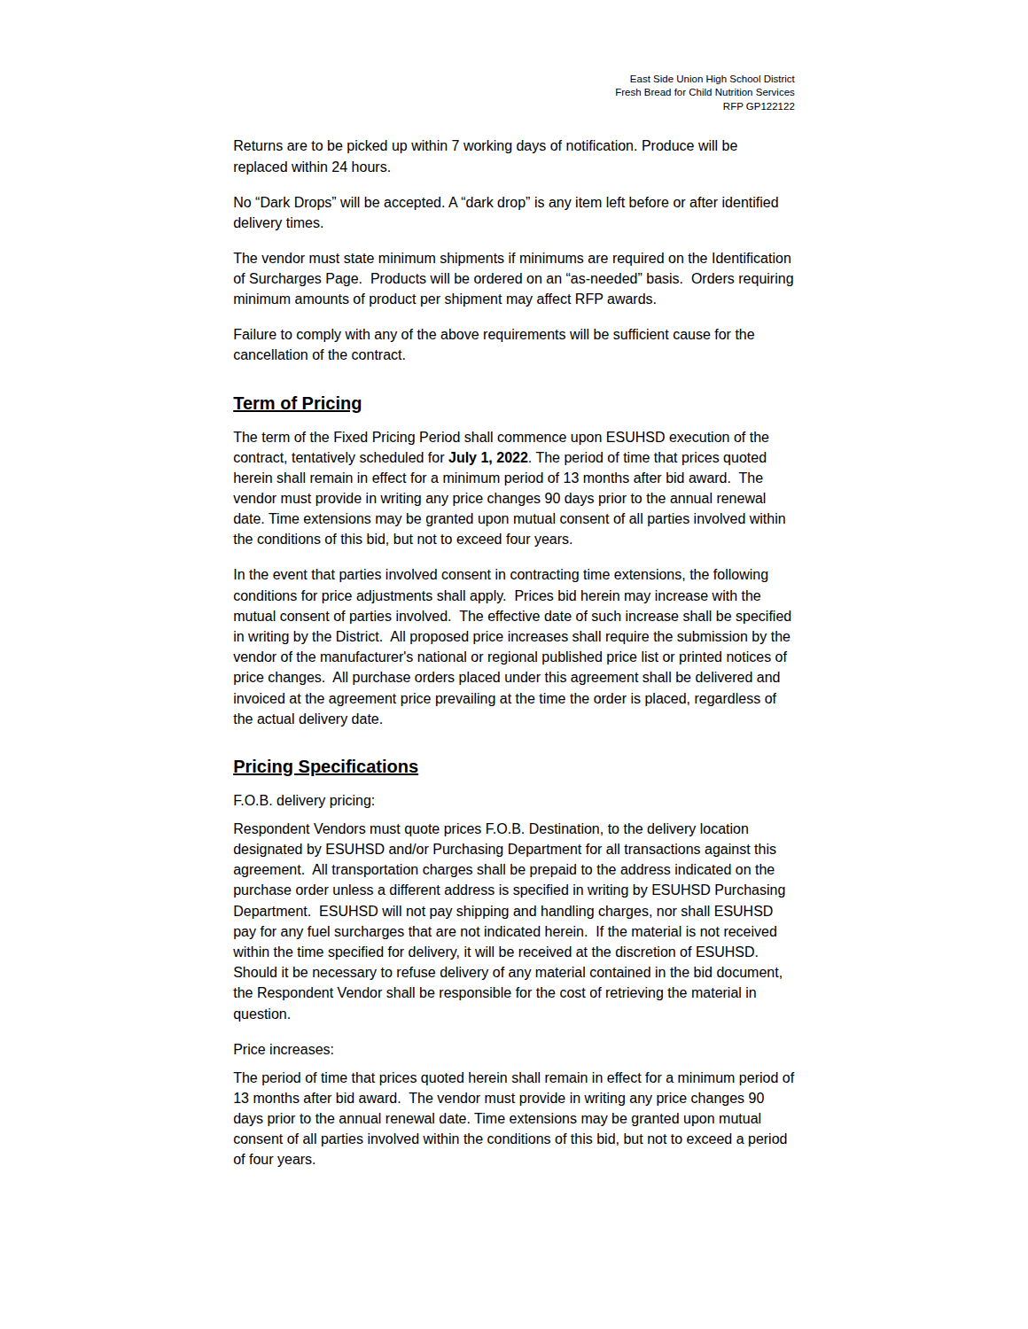East Side Union High School District
Fresh Bread for Child Nutrition Services
RFP GP122122
Returns are to be picked up within 7 working days of notification. Produce will be replaced within 24 hours.
No “Dark Drops” will be accepted. A “dark drop” is any item left before or after identified delivery times.
The vendor must state minimum shipments if minimums are required on the Identification of Surcharges Page. Products will be ordered on an “as-needed” basis. Orders requiring minimum amounts of product per shipment may affect RFP awards.
Failure to comply with any of the above requirements will be sufficient cause for the cancellation of the contract.
Term of Pricing
The term of the Fixed Pricing Period shall commence upon ESUHSD execution of the contract, tentatively scheduled for July 1, 2022. The period of time that prices quoted herein shall remain in effect for a minimum period of 13 months after bid award. The vendor must provide in writing any price changes 90 days prior to the annual renewal date. Time extensions may be granted upon mutual consent of all parties involved within the conditions of this bid, but not to exceed four years.
In the event that parties involved consent in contracting time extensions, the following conditions for price adjustments shall apply. Prices bid herein may increase with the mutual consent of parties involved. The effective date of such increase shall be specified in writing by the District. All proposed price increases shall require the submission by the vendor of the manufacturer's national or regional published price list or printed notices of price changes. All purchase orders placed under this agreement shall be delivered and invoiced at the agreement price prevailing at the time the order is placed, regardless of the actual delivery date.
Pricing Specifications
F.O.B. delivery pricing:
Respondent Vendors must quote prices F.O.B. Destination, to the delivery location designated by ESUHSD and/or Purchasing Department for all transactions against this agreement. All transportation charges shall be prepaid to the address indicated on the purchase order unless a different address is specified in writing by ESUHSD Purchasing Department. ESUHSD will not pay shipping and handling charges, nor shall ESUHSD pay for any fuel surcharges that are not indicated herein. If the material is not received within the time specified for delivery, it will be received at the discretion of ESUHSD. Should it be necessary to refuse delivery of any material contained in the bid document, the Respondent Vendor shall be responsible for the cost of retrieving the material in question.
Price increases:
The period of time that prices quoted herein shall remain in effect for a minimum period of 13 months after bid award. The vendor must provide in writing any price changes 90 days prior to the annual renewal date. Time extensions may be granted upon mutual consent of all parties involved within the conditions of this bid, but not to exceed a period of four years.